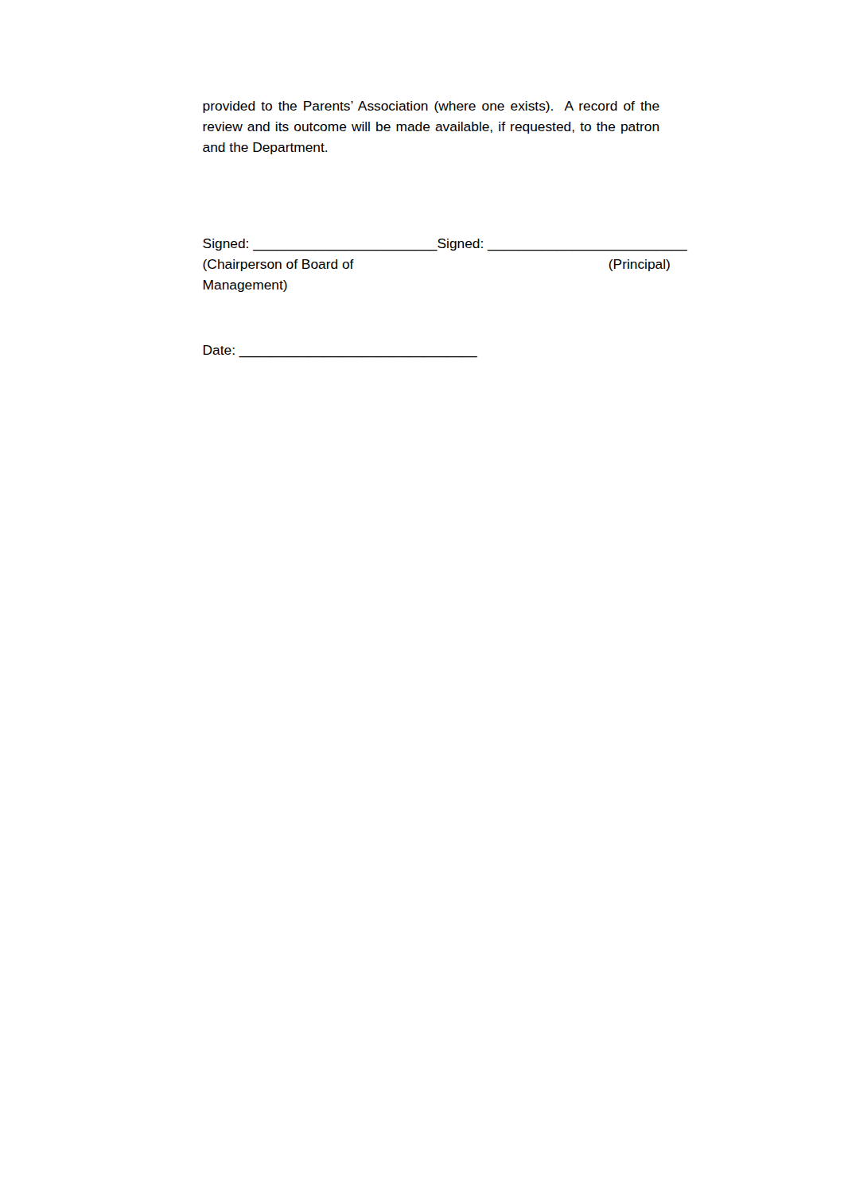provided to the Parents’ Association (where one exists). A record of the review and its outcome will be made available, if requested, to the patron and the Department.
| Signed: ________________________ (Chairperson of Board of Management) | Signed: __________________________ (Principal) |
Date: _______________________________